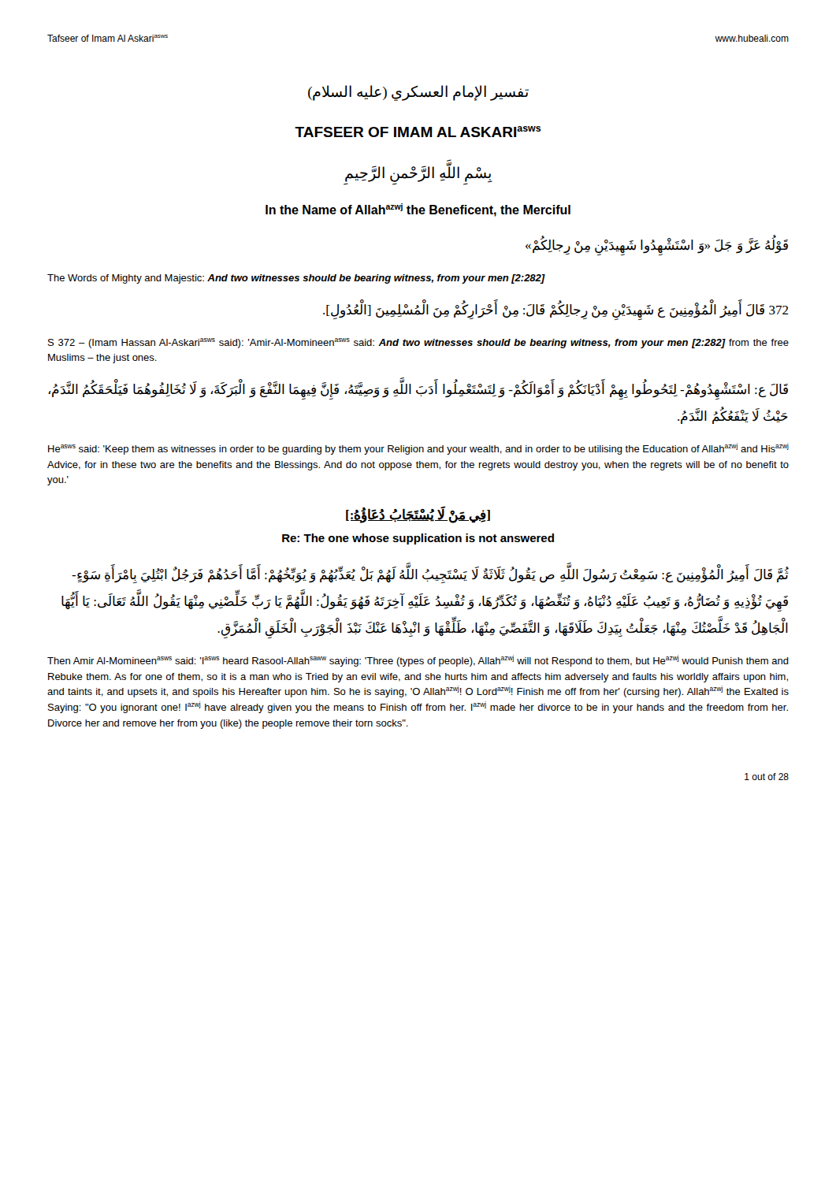Tafseer of Imam Al Askariasws
www.hubeali.com
تفسير الإمام العسكري (عليه السلام)
TAFSEER OF IMAM AL ASKARIasws
بِسْمِ اللَّهِ الرَّحْمنِ الرَّحِيمِ
In the Name of Allahazwj the Beneficent, the Merciful
قَوْلُهُ عَزَّ وَ جَلَ «وَ اسْتَشْهِدُوا شَهِيدَيْنِ مِنْ رِجالِكُمْ»
The Words of Mighty and Majestic: And two witnesses should be bearing witness, from your men [2:282]
372 قَالَ أَمِيرُ الْمُؤْمِنِينَ ع شَهِيدَيْنِ مِنْ رِجالِكُمْ قَالَ: مِنْ أَحْرَارِكُمْ مِنَ الْمُسْلِمِينَ [الْعُدُولِ].
S 372 – (Imam Hassan Al-Askariasws said): 'Amir-Al-Momineenasws said: And two witnesses should be bearing witness, from your men [2:282] from the free Muslims – the just ones.
قَالَ ع: اسْتَشْهِدُوهُمْ- لِتَحُوطُوا بِهِمْ أَدْيَانَكُمْ وَ أَمْوَالَكُمْ- وَ لِتَسْتَعْمِلُوا أَدَبَ اللَّهِ وَ وَصِيَّتَهُ، فَإِنَّ فِيهِمَا النَّفْعَ وَ الْبَرَكَةَ، وَ لَا تُخَالِفُوهُمَا فَيَلْحَقَكُمُ النَّدَمُ، حَيْثُ لَا يَنْفَعُكُمُ النَّدَمُ.
Heasws said: 'Keep them as witnesses in order to be guarding by them your Religion and your wealth, and in order to be utilising the Education of Allahazwj and Hisazwj Advice, for in these two are the benefits and the Blessings. And do not oppose them, for the regrets would destroy you, when the regrets will be of no benefit to you.'
[فِي مَنْ لَا يُسْتَجَابُ دُعَاؤُهُ:]
Re: The one whose supplication is not answered
ثُمَّ قَالَ أَمِيرُ الْمُؤْمِنِينَ ع: سَمِعْتُ رَسُولَ اللَّهِ ص يَقُولُ ثَلَاثَةٌ لَا يَسْتَجِيبُ اللَّهُ لَهُمْ بَلْ يُعَذِّبُهُمْ وَ يُوَبِّخُهُمْ: أَمَّا أَحَدُهُمْ فَرَجُلٌ ابْتُلِيَ بِامْرَأَةِ سَوْءٍ- فَهِيَ تُؤْذِيهِ وَ تُضَارُّهُ، وَ تَعِيبُ عَلَيْهِ دُنْيَاهُ، وَ تُنَغِّصُهَا، وَ تُكَدِّرُهَا، وَ تُفْسِدُ عَلَيْهِ آخِرَتَهُ فَهُوَ يَقُولُ: اللَّهُمَّ يَا رَبِّ خَلِّصْنِي مِنْهَا يَقُولُ اللَّهُ تَعَالَى: يَا أَيُّهَا الْجَاهِلُ قَدْ خَلَّصْتُكَ مِنْهَا، جَعَلْتُ بِيَدِكَ طَلَاقَهَا، وَ التَّفَصِّيَ مِنْهَا، طَلِّقْهَا وَ انْبِذْهَا عَنْكَ نَبْذَ الْجَوْرَبِ الْخَلَقِ الْمُمَزَّقِ.
Then Amir Al-Momineenasws said: 'Iasws heard Rasool-Allahsaww saying: 'Three (types of people), Allahazwj will not Respond to them, but Heazwj would Punish them and Rebuke them. As for one of them, so it is a man who is Tried by an evil wife, and she hurts him and affects him adversely and faults his worldly affairs upon him, and taints it, and upsets it, and spoils his Hereafter upon him. So he is saying, 'O Allahazwj! O Lordazwj! Finish me off from her' (cursing her). Allahazwj the Exalted is Saying: "O you ignorant one! Iazwj have already given you the means to Finish off from her. Iazwj made her divorce to be in your hands and the freedom from her. Divorce her and remove her from you (like) the people remove their torn socks".
1 out of 28